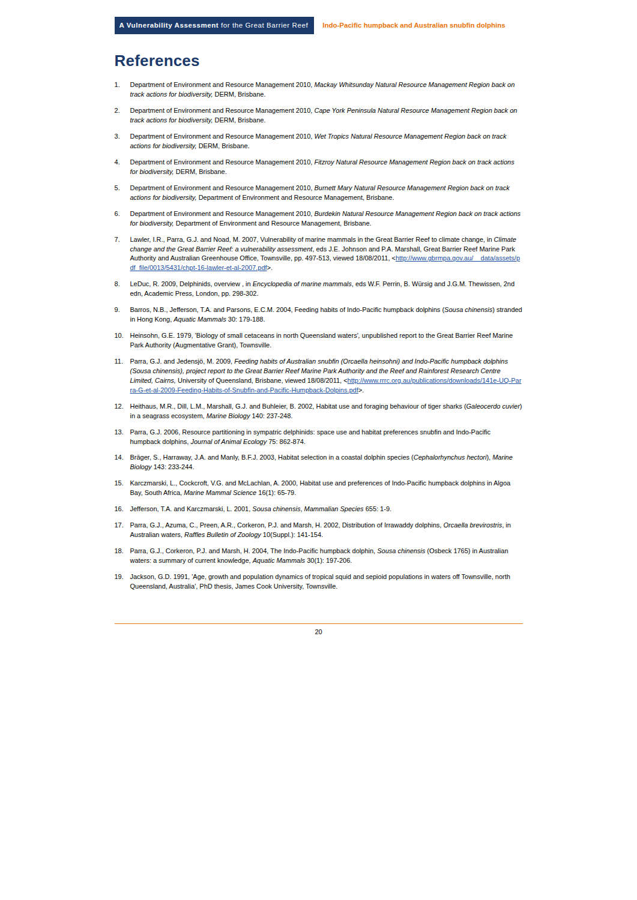A Vulnerability Assessment for the Great Barrier Reef
Indo-Pacific humpback and Australian snubfin dolphins
References
Department of Environment and Resource Management 2010, Mackay Whitsunday Natural Resource Management Region back on track actions for biodiversity, DERM, Brisbane.
Department of Environment and Resource Management 2010, Cape York Peninsula Natural Resource Management Region back on track actions for biodiversity, DERM, Brisbane.
Department of Environment and Resource Management 2010, Wet Tropics Natural Resource Management Region back on track actions for biodiversity, DERM, Brisbane.
Department of Environment and Resource Management 2010, Fitzroy Natural Resource Management Region back on track actions for biodiversity, DERM, Brisbane.
Department of Environment and Resource Management 2010, Burnett Mary Natural Resource Management Region back on track actions for biodiversity, Department of Environment and Resource Management, Brisbane.
Department of Environment and Resource Management 2010, Burdekin Natural Resource Management Region back on track actions for biodiversity, Department of Environment and Resource Management, Brisbane.
Lawler, I.R., Parra, G.J. and Noad, M. 2007, Vulnerability of marine mammals in the Great Barrier Reef to climate change, in Climate change and the Great Barrier Reef: a vulnerability assessment, eds J.E. Johnson and P.A. Marshall, Great Barrier Reef Marine Park Authority and Australian Greenhouse Office, Townsville, pp. 497-513, viewed 18/08/2011, <http://www.gbrmpa.gov.au/__data/assets/pdf_file/0013/5431/chpt-16-lawler-et-al-2007.pdf>.
LeDuc, R. 2009, Delphinids, overview , in Encyclopedia of marine mammals, eds W.F. Perrin, B. Würsig and J.G.M. Thewissen, 2nd edn, Academic Press, London, pp. 298-302.
Barros, N.B., Jefferson, T.A. and Parsons, E.C.M. 2004, Feeding habits of Indo-Pacific humpback dolphins (Sousa chinensis) stranded in Hong Kong, Aquatic Mammals 30: 179-188.
Heinsohn, G.E. 1979, 'Biology of small cetaceans in north Queensland waters', unpublished report to the Great Barrier Reef Marine Park Authority (Augmentative Grant), Townsville.
Parra, G.J. and Jedensjö, M. 2009, Feeding habits of Australian snubfin (Orcaella heinsohni) and Indo-Pacific humpback dolphins (Sousa chinensis), project report to the Great Barrier Reef Marine Park Authority and the Reef and Rainforest Research Centre Limited, Cairns, University of Queensland, Brisbane, viewed 18/08/2011, <http://www.rrrc.org.au/publications/downloads/141e-UQ-Parra-G-et-al-2009-Feeding-Habits-of-Snubfin-and-Pacific-Humpback-Dolpins.pdf>.
Heithaus, M.R., Dill, L.M., Marshall, G.J. and Buhleier, B. 2002, Habitat use and foraging behaviour of tiger sharks (Galeocerdo cuvier) in a seagrass ecosystem, Marine Biology 140: 237-248.
Parra, G.J. 2006, Resource partitioning in sympatric delphinids: space use and habitat preferences snubfin and Indo-Pacific humpback dolphins, Journal of Animal Ecology 75: 862-874.
Bräger, S., Harraway, J.A. and Manly, B.F.J. 2003, Habitat selection in a coastal dolphin species (Cephalorhynchus hectori), Marine Biology 143: 233-244.
Karczmarski, L., Cockcroft, V.G. and McLachlan, A. 2000, Habitat use and preferences of Indo-Pacific humpback dolphins in Algoa Bay, South Africa, Marine Mammal Science 16(1): 65-79.
Jefferson, T.A. and Karczmarski, L. 2001, Sousa chinensis, Mammalian Species 655: 1-9.
Parra, G.J., Azuma, C., Preen, A.R., Corkeron, P.J. and Marsh, H. 2002, Distribution of Irrawaddy dolphins, Orcaella brevirostris, in Australian waters, Raffles Bulletin of Zoology 10(Suppl.): 141-154.
Parra, G.J., Corkeron, P.J. and Marsh, H. 2004, The Indo-Pacific humpback dolphin, Sousa chinensis (Osbeck 1765) in Australian waters: a summary of current knowledge, Aquatic Mammals 30(1): 197-206.
Jackson, G.D. 1991, 'Age, growth and population dynamics of tropical squid and sepioid populations in waters off Townsville, north Queensland, Australia', PhD thesis, James Cook University, Townsville.
20